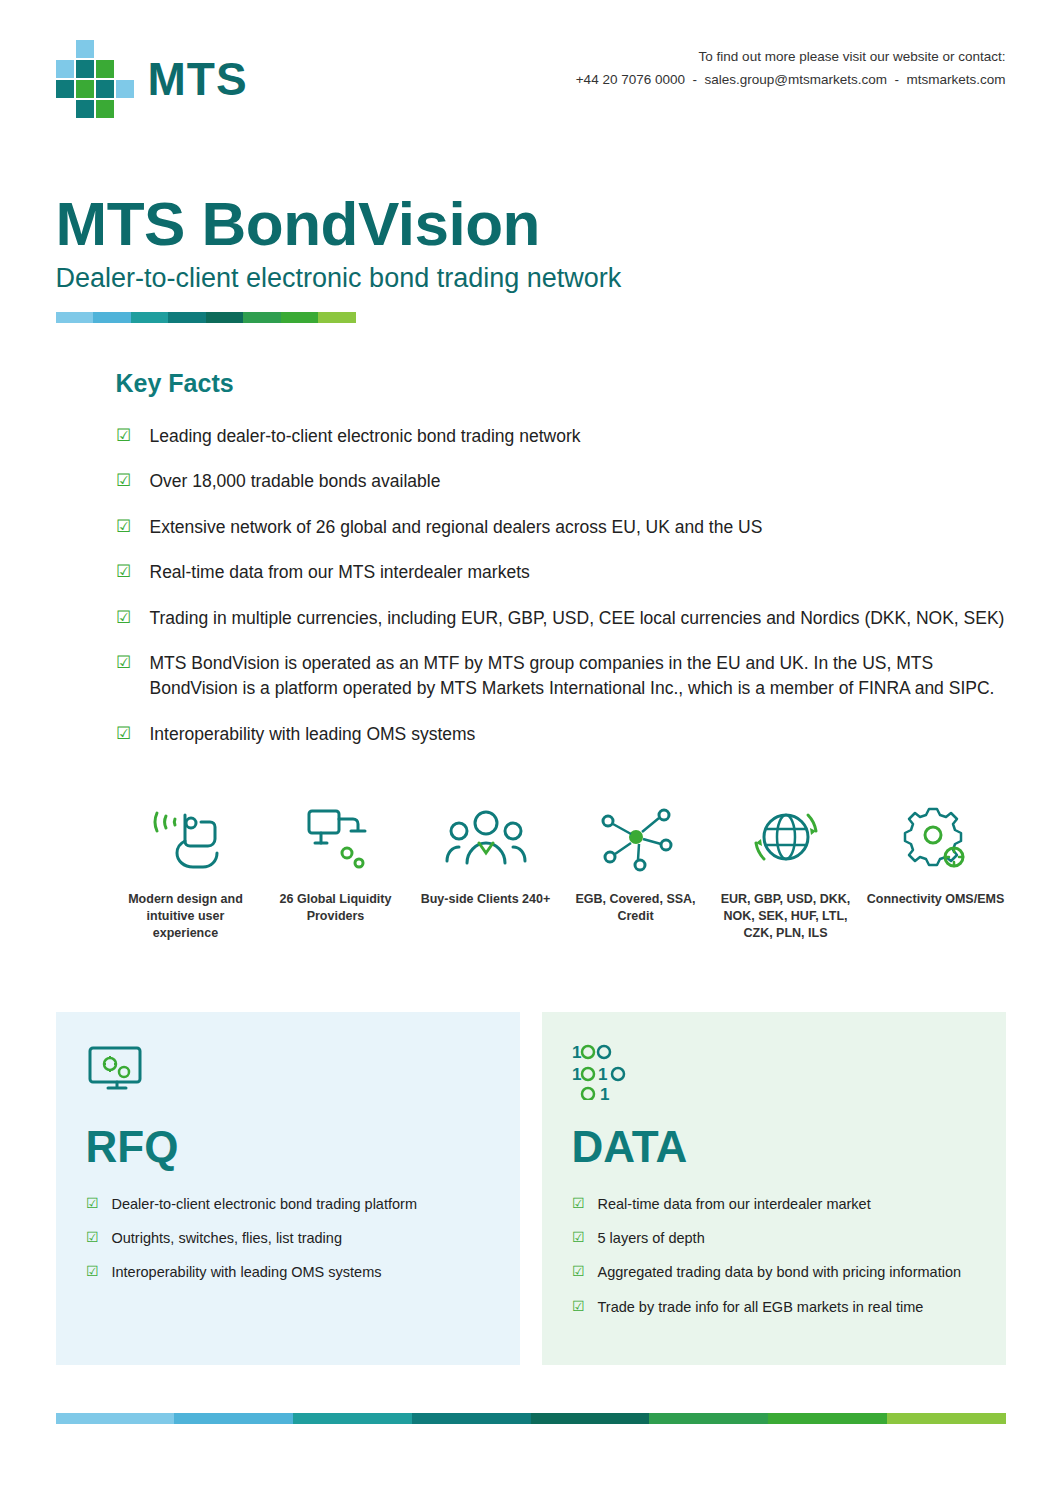MTS
To find out more please visit our website or contact:
+44 20 7076 0000 - sales.group@mtsmarkets.com - mtsmarkets.com
MTS BondVision
Dealer-to-client electronic bond trading network
Key Facts
Leading dealer-to-client electronic bond trading network
Over 18,000 tradable bonds available
Extensive network of 26 global and regional dealers across EU, UK and the US
Real-time data from our MTS interdealer markets
Trading in multiple currencies, including EUR, GBP, USD, CEE local currencies and Nordics (DKK, NOK, SEK)
MTS BondVision is operated as an MTF by MTS group companies in the EU and UK. In the US, MTS BondVision is a platform operated by MTS Markets International Inc., which is a member of FINRA and SIPC.
Interoperability with leading OMS systems
Modern design and intuitive user experience
26 Global Liquidity Providers
Buy-side Clients 240+
EGB, Covered, SSA, Credit
EUR, GBP, USD, DKK, NOK, SEK, HUF, LTL, CZK, PLN, ILS
Connectivity OMS/EMS
RFQ
Dealer-to-client electronic bond trading platform
Outrights, switches, flies, list trading
Interoperability with leading OMS systems
1 1 1 1
DATA
Real-time data from our interdealer market
5 layers of depth
Aggregated trading data by bond with pricing information
Trade by trade info for all EGB markets in real time